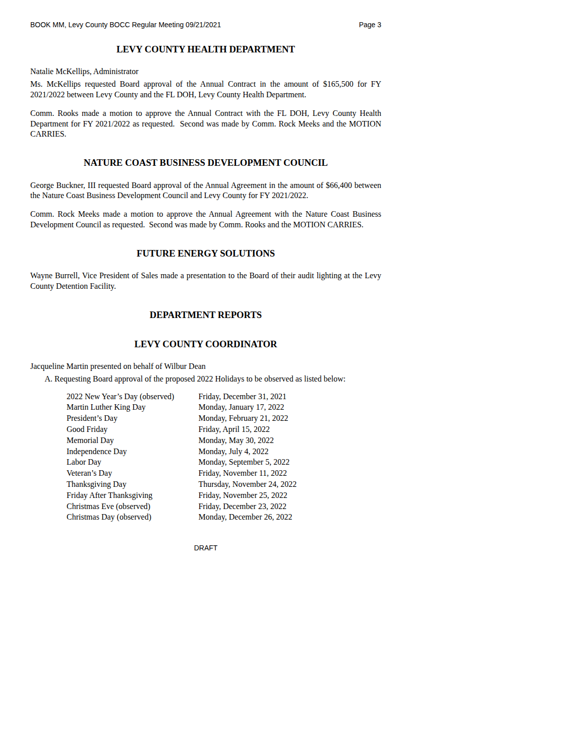BOOK MM, Levy County BOCC Regular Meeting 09/21/2021 Page 3
LEVY COUNTY HEALTH DEPARTMENT
Natalie McKellips, Administrator
Ms. McKellips requested Board approval of the Annual Contract in the amount of $165,500 for FY 2021/2022 between Levy County and the FL DOH, Levy County Health Department.
Comm. Rooks made a motion to approve the Annual Contract with the FL DOH, Levy County Health Department for FY 2021/2022 as requested. Second was made by Comm. Rock Meeks and the MOTION CARRIES.
NATURE COAST BUSINESS DEVELOPMENT COUNCIL
George Buckner, III requested Board approval of the Annual Agreement in the amount of $66,400 between the Nature Coast Business Development Council and Levy County for FY 2021/2022.
Comm. Rock Meeks made a motion to approve the Annual Agreement with the Nature Coast Business Development Council as requested. Second was made by Comm. Rooks and the MOTION CARRIES.
FUTURE ENERGY SOLUTIONS
Wayne Burrell, Vice President of Sales made a presentation to the Board of their audit lighting at the Levy County Detention Facility.
DEPARTMENT REPORTS
LEVY COUNTY COORDINATOR
Jacqueline Martin presented on behalf of Wilbur Dean
Requesting Board approval of the proposed 2022 Holidays to be observed as listed below:
| 2022 New Year’s Day (observed) | Friday, December 31, 2021 |
| Martin Luther King Day | Monday, January 17, 2022 |
| President’s Day | Monday, February 21, 2022 |
| Good Friday | Friday, April 15, 2022 |
| Memorial Day | Monday, May 30, 2022 |
| Independence Day | Monday, July 4, 2022 |
| Labor Day | Monday, September 5, 2022 |
| Veteran’s Day | Friday, November 11, 2022 |
| Thanksgiving Day | Thursday, November 24, 2022 |
| Friday After Thanksgiving | Friday, November 25, 2022 |
| Christmas Eve (observed) | Friday, December 23, 2022 |
| Christmas Day (observed) | Monday, December 26, 2022 |
DRAFT